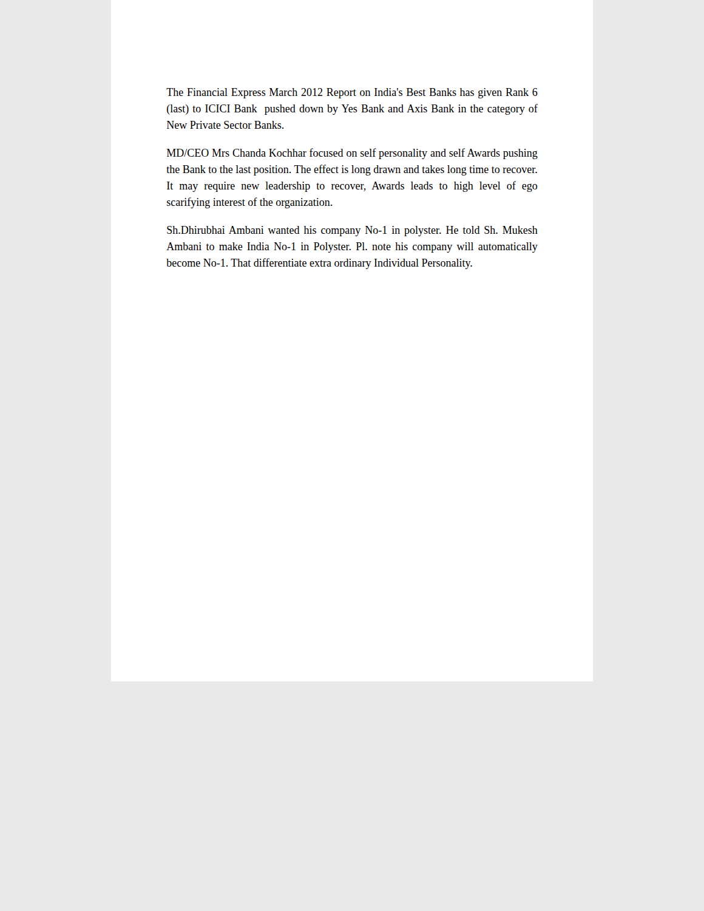The Financial Express March 2012 Report on India's Best Banks has given Rank 6 (last) to ICICI Bank pushed down by Yes Bank and Axis Bank in the category of New Private Sector Banks.
MD/CEO Mrs Chanda Kochhar focused on self personality and self Awards pushing the Bank to the last position. The effect is long drawn and takes long time to recover. It may require new leadership to recover, Awards leads to high level of ego scarifying interest of the organization.
Sh.Dhirubhai Ambani wanted his company No-1 in polyster. He told Sh. Mukesh Ambani to make India No-1 in Polyster. Pl. note his company will automatically become No-1. That differentiate extra ordinary Individual Personality.